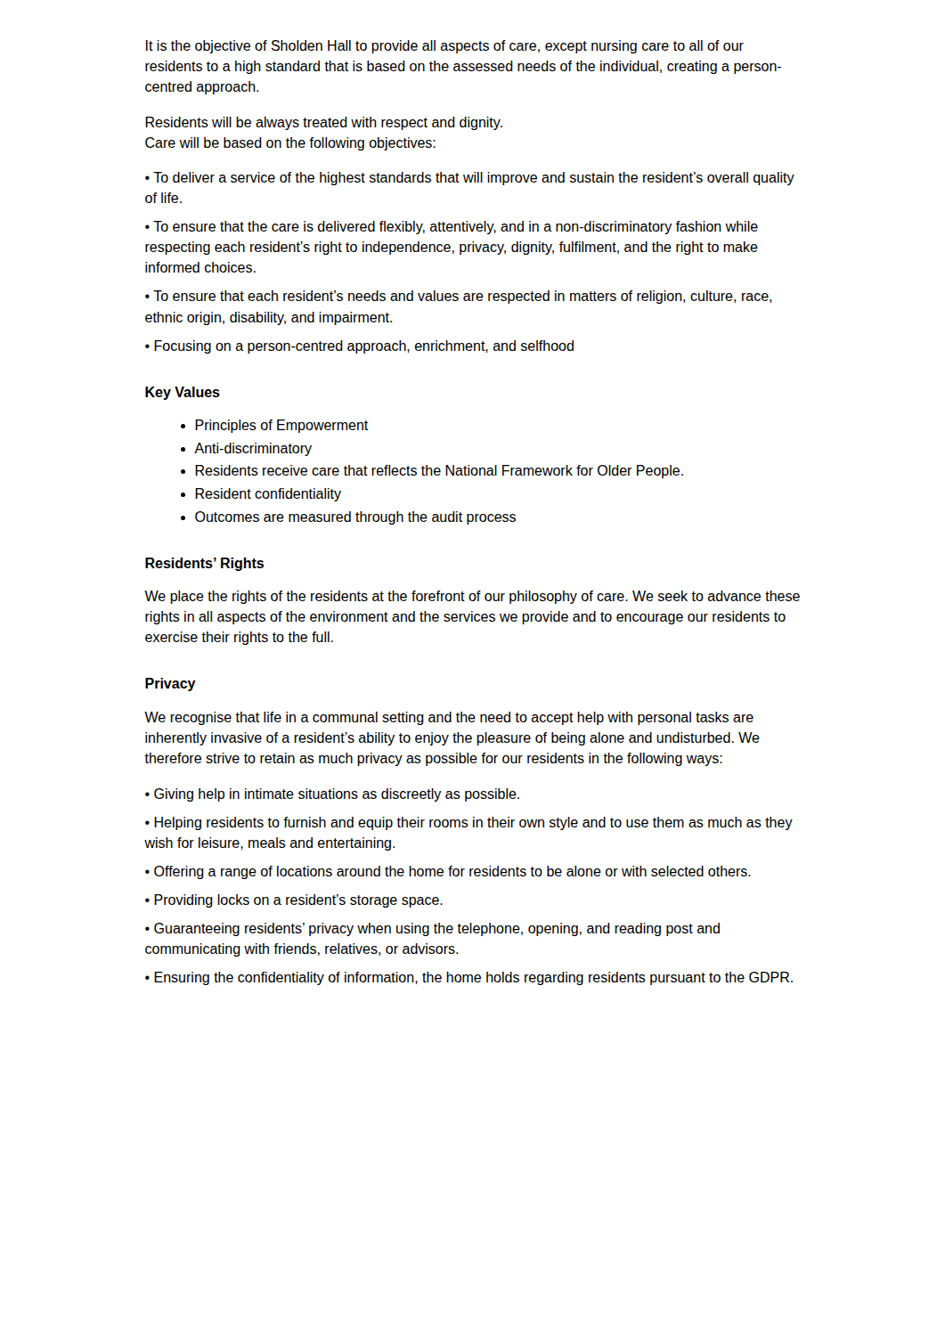It is the objective of Sholden Hall to provide all aspects of care, except nursing care to all of our residents to a high standard that is based on the assessed needs of the individual, creating a person-centred approach.
Residents will be always treated with respect and dignity.
Care will be based on the following objectives:
• To deliver a service of the highest standards that will improve and sustain the resident’s overall quality of life.
• To ensure that the care is delivered flexibly, attentively, and in a non-discriminatory fashion while respecting each resident’s right to independence, privacy, dignity, fulfilment, and the right to make informed choices.
• To ensure that each resident’s needs and values are respected in matters of religion, culture, race, ethnic origin, disability, and impairment.
• Focusing on a person-centred approach, enrichment, and selfhood
Key Values
Principles of Empowerment
Anti-discriminatory
Residents receive care that reflects the National Framework for Older People.
Resident confidentiality
Outcomes are measured through the audit process
Residents’ Rights
We place the rights of the residents at the forefront of our philosophy of care. We seek to advance these rights in all aspects of the environment and the services we provide and to encourage our residents to exercise their rights to the full.
Privacy
We recognise that life in a communal setting and the need to accept help with personal tasks are inherently invasive of a resident’s ability to enjoy the pleasure of being alone and undisturbed. We therefore strive to retain as much privacy as possible for our residents in the following ways:
• Giving help in intimate situations as discreetly as possible.
• Helping residents to furnish and equip their rooms in their own style and to use them as much as they wish for leisure, meals and entertaining.
• Offering a range of locations around the home for residents to be alone or with selected others.
• Providing locks on a resident’s storage space.
• Guaranteeing residents’ privacy when using the telephone, opening, and reading post and communicating with friends, relatives, or advisors.
• Ensuring the confidentiality of information, the home holds regarding residents pursuant to the GDPR.